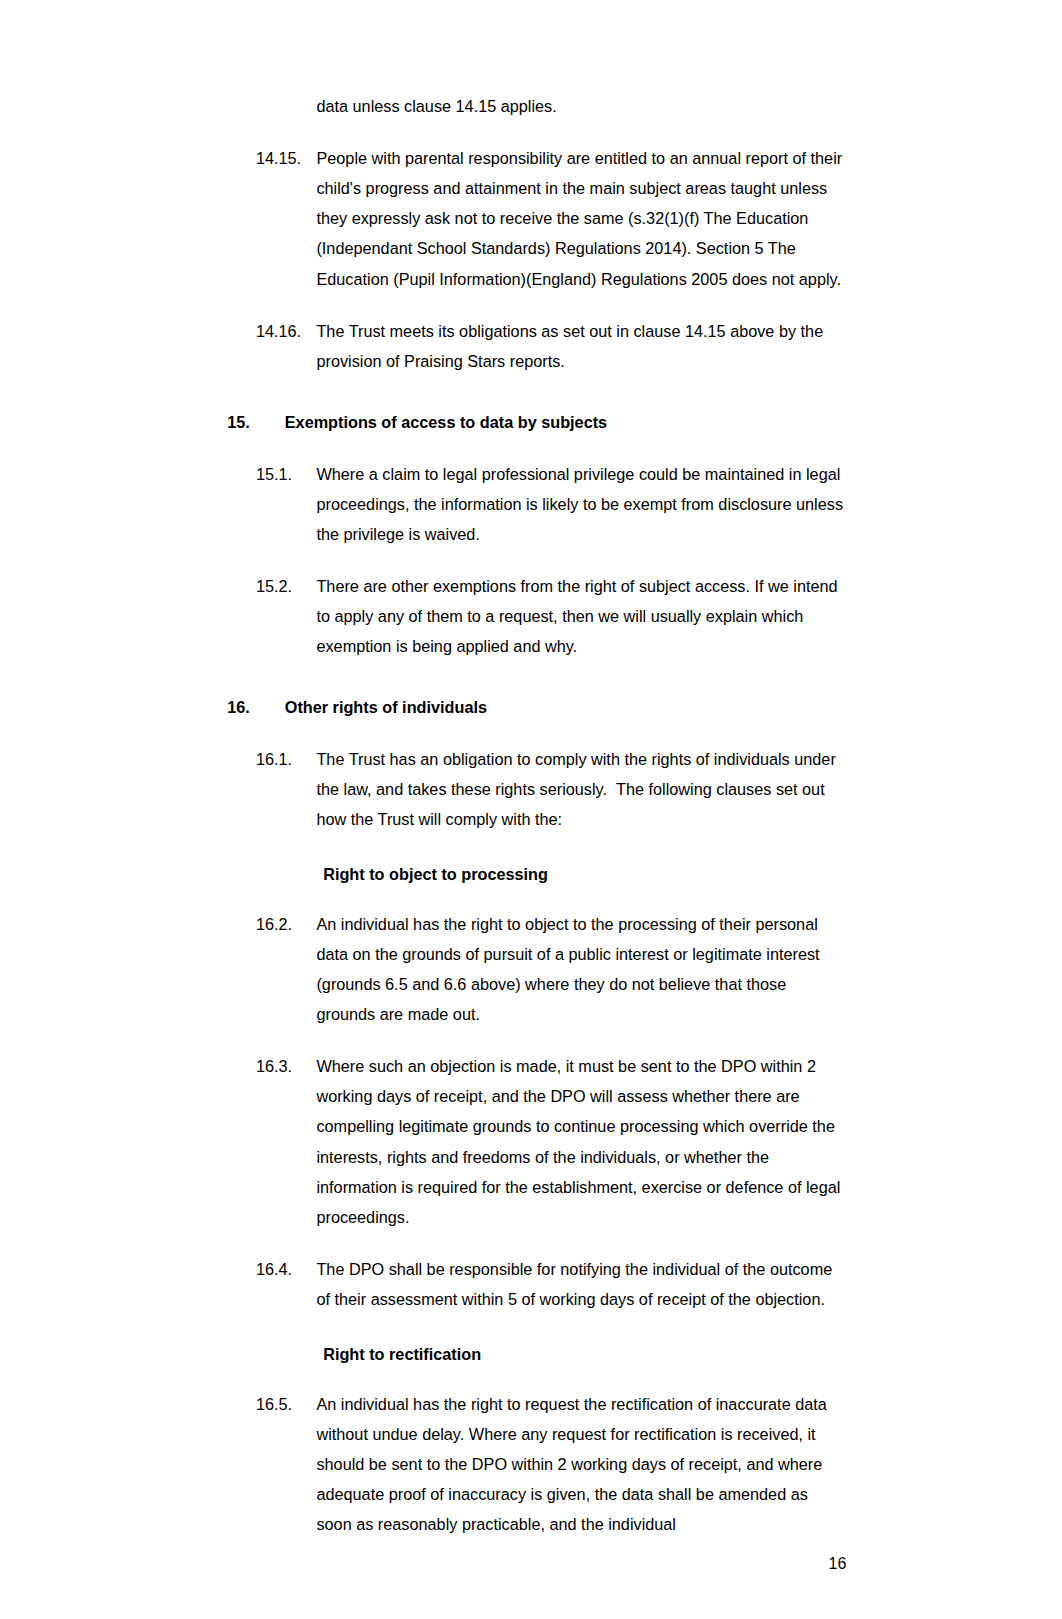data unless clause 14.15 applies.
14.15.
People with parental responsibility are entitled to an annual report of their child's progress and attainment in the main subject areas taught unless they expressly ask not to receive the same (s.32(1)(f) The Education (Independant School Standards) Regulations 2014). Section 5 The Education (Pupil Information)(England) Regulations 2005 does not apply.
14.16.
The Trust meets its obligations as set out in clause 14.15 above by the provision of Praising Stars reports.
15.
Exemptions of access to data by subjects
15.1.
Where a claim to legal professional privilege could be maintained in legal proceedings, the information is likely to be exempt from disclosure unless the privilege is waived.
15.2.
There are other exemptions from the right of subject access. If we intend to apply any of them to a request, then we will usually explain which exemption is being applied and why.
16.
Other rights of individuals
16.1.
The Trust has an obligation to comply with the rights of individuals under the law, and takes these rights seriously. The following clauses set out how the Trust will comply with the:
Right to object to processing
16.2.
An individual has the right to object to the processing of their personal data on the grounds of pursuit of a public interest or legitimate interest (grounds 6.5 and 6.6 above) where they do not believe that those grounds are made out.
16.3.
Where such an objection is made, it must be sent to the DPO within 2 working days of receipt, and the DPO will assess whether there are compelling legitimate grounds to continue processing which override the interests, rights and freedoms of the individuals, or whether the information is required for the establishment, exercise or defence of legal proceedings.
16.4.
The DPO shall be responsible for notifying the individual of the outcome of their assessment within 5 of working days of receipt of the objection.
Right to rectification
16.5.
An individual has the right to request the rectification of inaccurate data without undue delay. Where any request for rectification is received, it should be sent to the DPO within 2 working days of receipt, and where adequate proof of inaccuracy is given, the data shall be amended as soon as reasonably practicable, and the individual
16